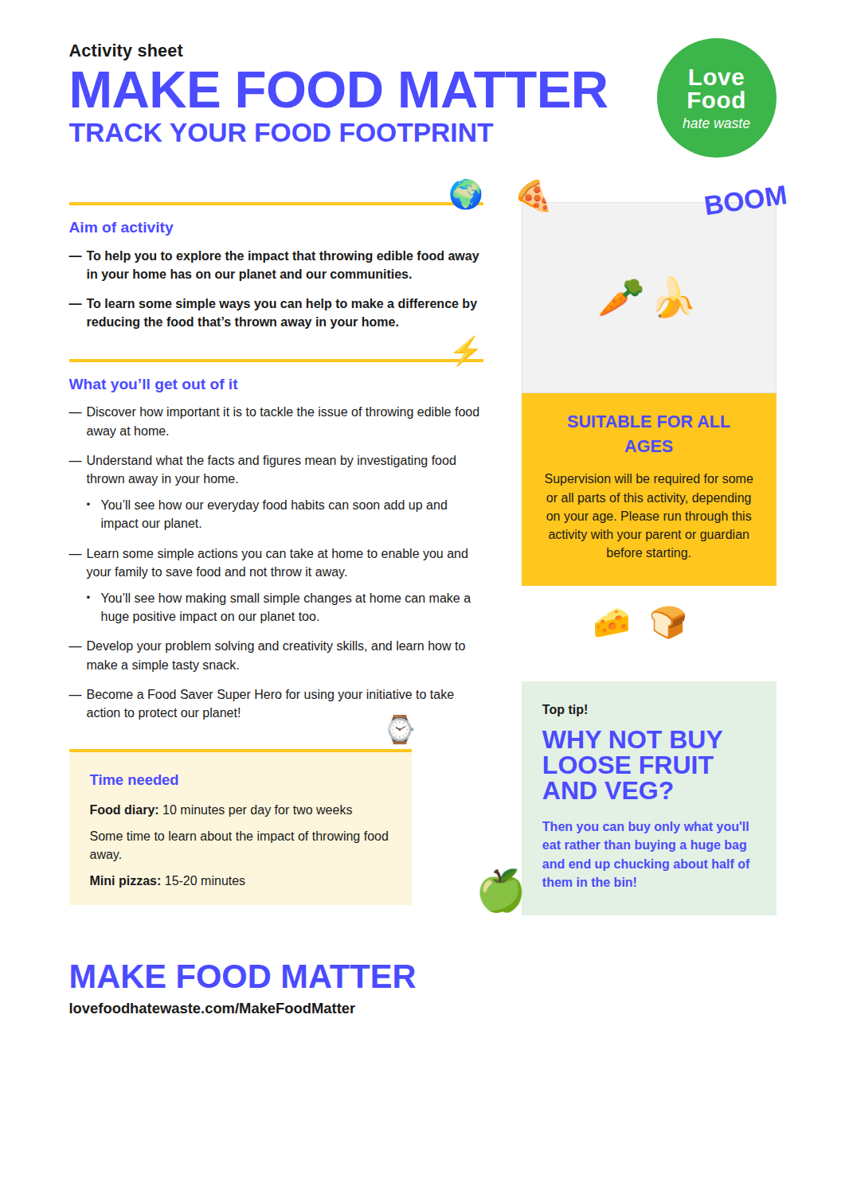Activity sheet
Make Food Matter
Track your food footprint
Love Food hate waste
🌍
Aim of activity
To help you to explore the impact that throwing edible food away in your home has on our planet and our communities.
To learn some simple ways you can help to make a difference by reducing the food that’s thrown away in your home.
⚡
What you’ll get out of it
Discover how important it is to tackle the issue of throwing edible food away at home.
Understand what the facts and figures mean by investigating food thrown away in your home.
You’ll see how our everyday food habits can soon add up and impact our planet.
Learn some simple actions you can take at home to enable you and your family to save food and not throw it away.
You’ll see how making small simple changes at home can make a huge positive impact on our planet too.
Develop your problem solving and creativity skills, and learn how to make a simple tasty snack.
Become a Food Saver Super Hero for using your initiative to take action to protect our planet!
⌚
Time needed
Food diary: 10 minutes per day for two weeks
Some time to learn about the impact of throwing food away.
Mini pizzas: 15-20 minutes
🍕 Boom
🥕🍌
Suitable for all ages
Supervision will be required for some or all parts of this activity, depending on your age. Please run through this activity with your parent or guardian before starting.
🧀🍞
🍏
Top tip!
Why not buy loose fruit and veg?
Then you can buy only what you'll eat rather than buying a huge bag and end up chucking about half of them in the bin!
Make Food Matter
lovefoodhatewaste.com/MakeFoodMatter